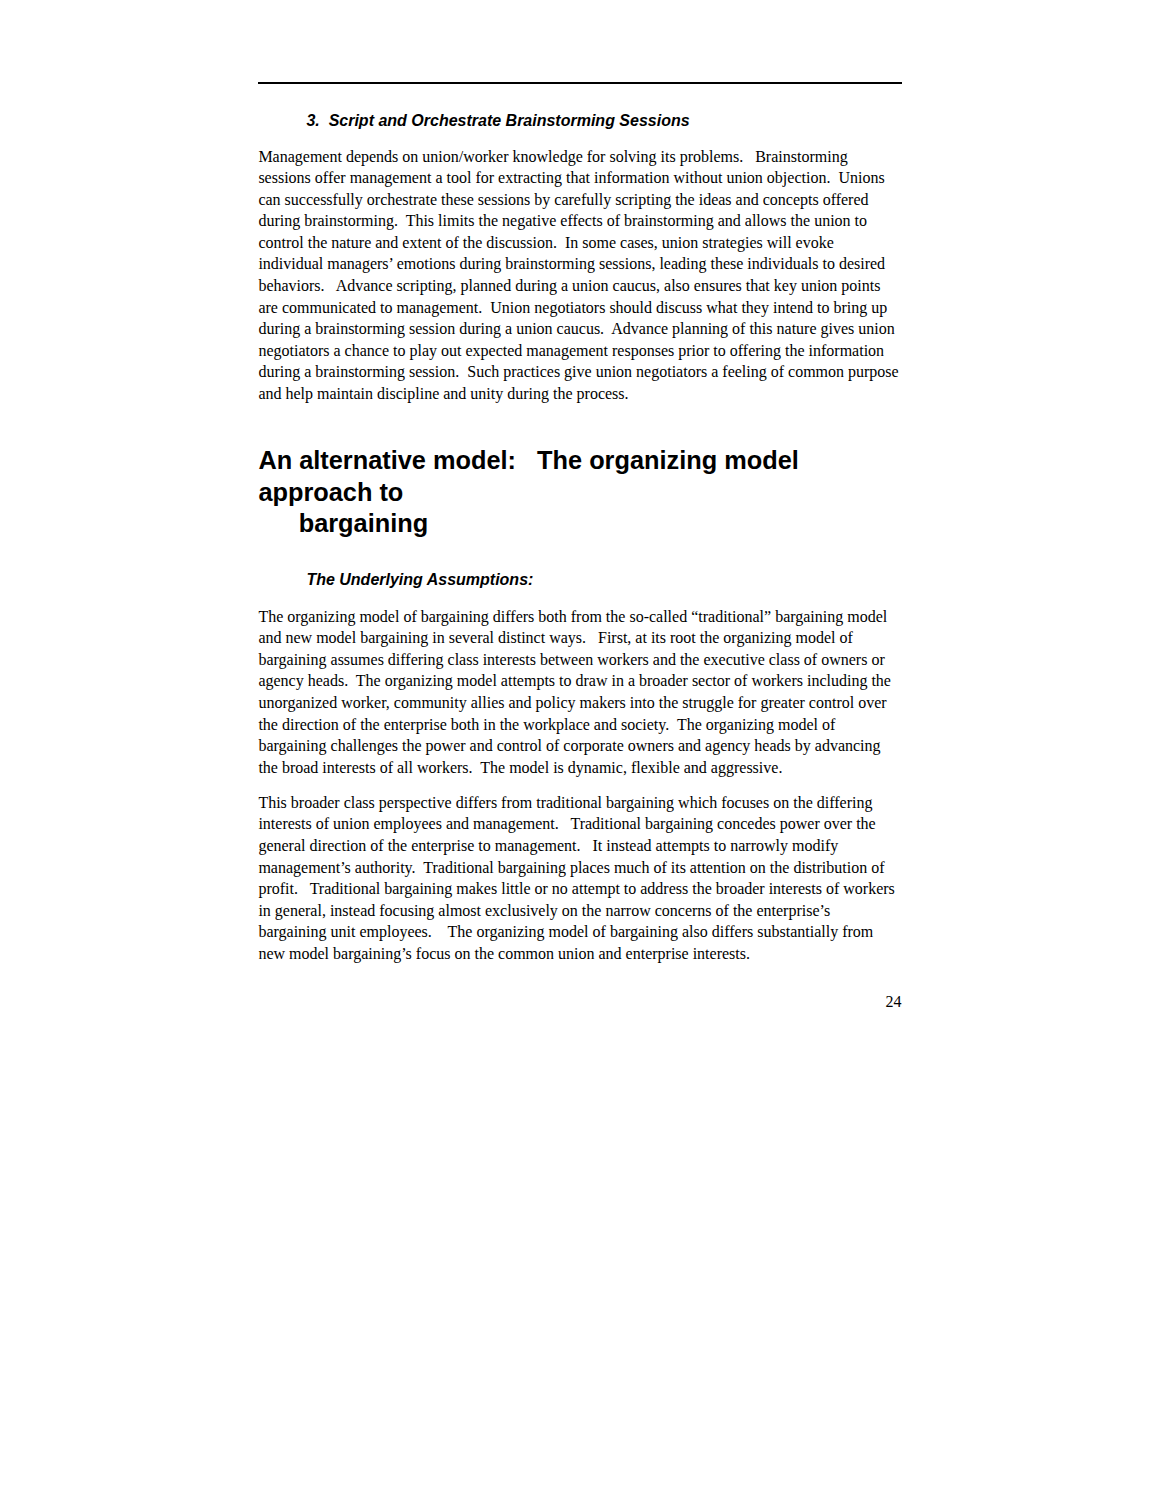3. Script and Orchestrate Brainstorming Sessions
Management depends on union/worker knowledge for solving its problems. Brainstorming sessions offer management a tool for extracting that information without union objection. Unions can successfully orchestrate these sessions by carefully scripting the ideas and concepts offered during brainstorming. This limits the negative effects of brainstorming and allows the union to control the nature and extent of the discussion. In some cases, union strategies will evoke individual managers’ emotions during brainstorming sessions, leading these individuals to desired behaviors. Advance scripting, planned during a union caucus, also ensures that key union points are communicated to management. Union negotiators should discuss what they intend to bring up during a brainstorming session during a union caucus. Advance planning of this nature gives union negotiators a chance to play out expected management responses prior to offering the information during a brainstorming session. Such practices give union negotiators a feeling of common purpose and help maintain discipline and unity during the process.
An alternative model: The organizing model approach to bargaining
The Underlying Assumptions:
The organizing model of bargaining differs both from the so-called “traditional” bargaining model and new model bargaining in several distinct ways. First, at its root the organizing model of bargaining assumes differing class interests between workers and the executive class of owners or agency heads. The organizing model attempts to draw in a broader sector of workers including the unorganized worker, community allies and policy makers into the struggle for greater control over the direction of the enterprise both in the workplace and society. The organizing model of bargaining challenges the power and control of corporate owners and agency heads by advancing the broad interests of all workers. The model is dynamic, flexible and aggressive.
This broader class perspective differs from traditional bargaining which focuses on the differing interests of union employees and management. Traditional bargaining concedes power over the general direction of the enterprise to management. It instead attempts to narrowly modify management’s authority. Traditional bargaining places much of its attention on the distribution of profit. Traditional bargaining makes little or no attempt to address the broader interests of workers in general, instead focusing almost exclusively on the narrow concerns of the enterprise’s bargaining unit employees. The organizing model of bargaining also differs substantially from new model bargaining’s focus on the common union and enterprise interests.
24